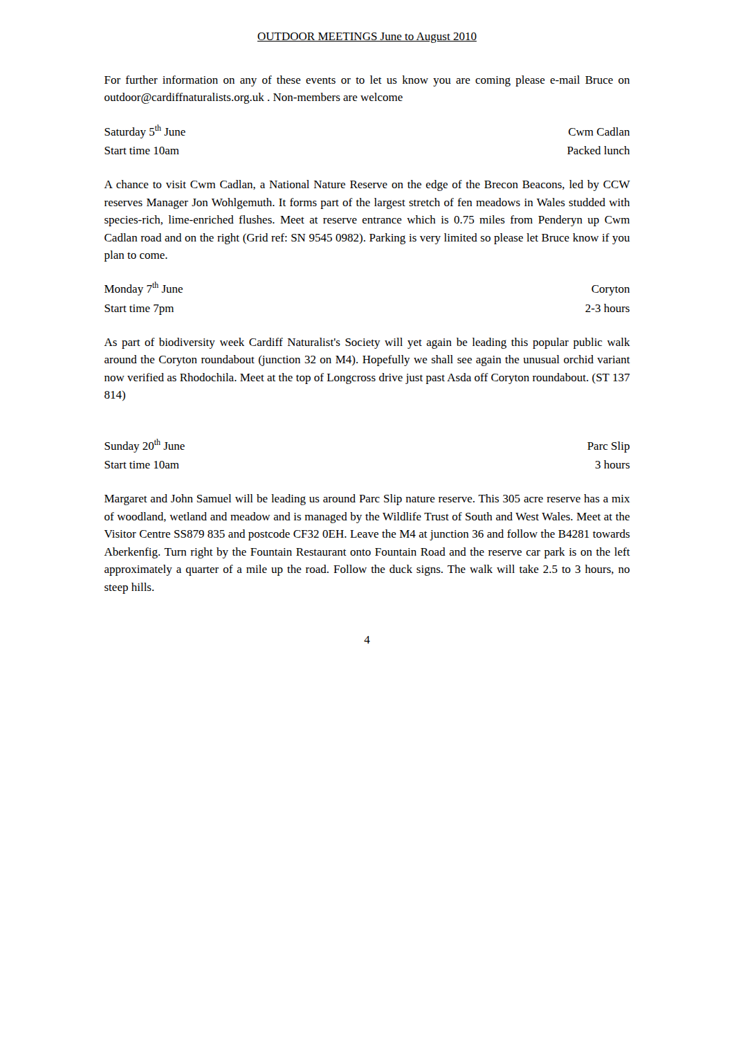OUTDOOR MEETINGS June to August 2010
For further information on any of these events or to let us know you are coming please e-mail Bruce on outdoor@cardiffnaturalists.org.uk . Non-members are welcome
Saturday 5th June Cwm Cadlan
Start time 10am Packed lunch
A chance to visit Cwm Cadlan, a National Nature Reserve on the edge of the Brecon Beacons, led by CCW reserves Manager Jon Wohlgemuth. It forms part of the largest stretch of fen meadows in Wales studded with species-rich, lime-enriched flushes. Meet at reserve entrance which is 0.75 miles from Penderyn up Cwm Cadlan road and on the right (Grid ref: SN 9545 0982). Parking is very limited so please let Bruce know if you plan to come.
Monday 7th June Coryton
Start time 7pm 2-3 hours
As part of biodiversity week Cardiff Naturalist's Society will yet again be leading this popular public walk around the Coryton roundabout (junction 32 on M4). Hopefully we shall see again the unusual orchid variant now verified as Rhodochila. Meet at the top of Longcross drive just past Asda off Coryton roundabout. (ST 137 814)
Sunday 20th June Parc Slip
Start time 10am 3 hours
Margaret and John Samuel will be leading us around Parc Slip nature reserve. This 305 acre reserve has a mix of woodland, wetland and meadow and is managed by the Wildlife Trust of South and West Wales. Meet at the Visitor Centre SS879 835 and postcode CF32 0EH. Leave the M4 at junction 36 and follow the B4281 towards Aberkenfig. Turn right by the Fountain Restaurant onto Fountain Road and the reserve car park is on the left approximately a quarter of a mile up the road. Follow the duck signs. The walk will take 2.5 to 3 hours, no steep hills.
4